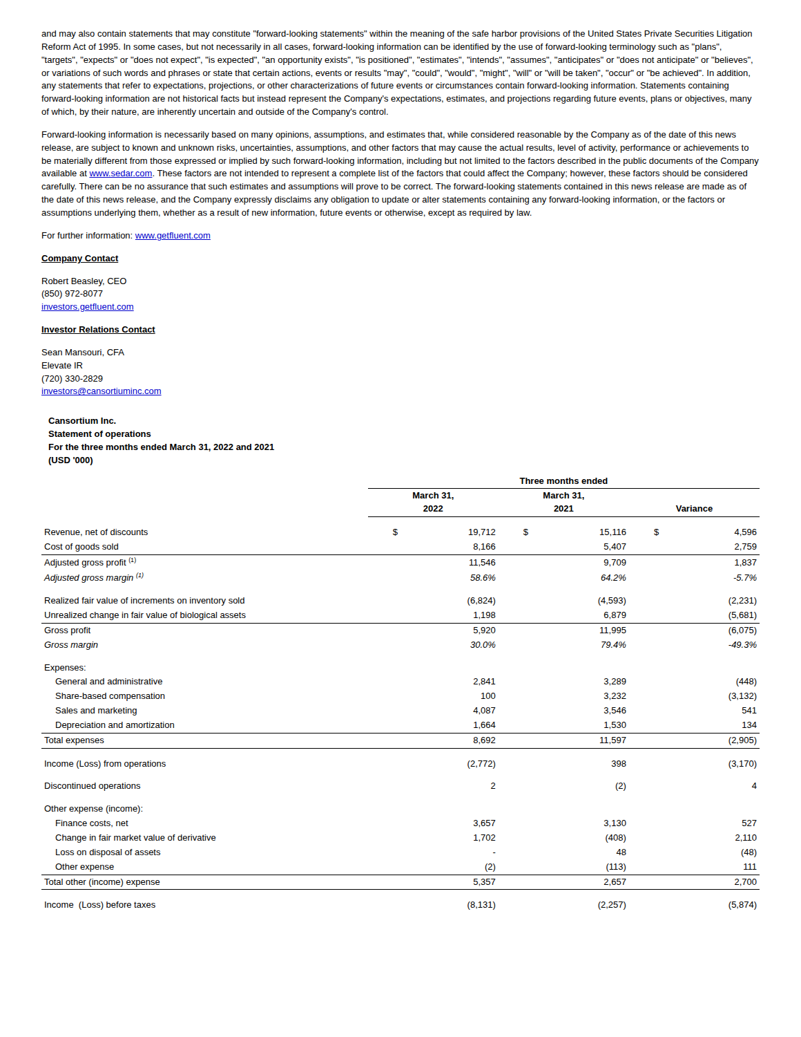and may also contain statements that may constitute "forward-looking statements" within the meaning of the safe harbor provisions of the United States Private Securities Litigation Reform Act of 1995. In some cases, but not necessarily in all cases, forward-looking information can be identified by the use of forward-looking terminology such as "plans", "targets", "expects" or "does not expect", "is expected", "an opportunity exists", "is positioned", "estimates", "intends", "assumes", "anticipates" or "does not anticipate" or "believes", or variations of such words and phrases or state that certain actions, events or results "may", "could", "would", "might", "will" or "will be taken", "occur" or "be achieved". In addition, any statements that refer to expectations, projections, or other characterizations of future events or circumstances contain forward-looking information. Statements containing forward-looking information are not historical facts but instead represent the Company's expectations, estimates, and projections regarding future events, plans or objectives, many of which, by their nature, are inherently uncertain and outside of the Company's control.
Forward-looking information is necessarily based on many opinions, assumptions, and estimates that, while considered reasonable by the Company as of the date of this news release, are subject to known and unknown risks, uncertainties, assumptions, and other factors that may cause the actual results, level of activity, performance or achievements to be materially different from those expressed or implied by such forward-looking information, including but not limited to the factors described in the public documents of the Company available at www.sedar.com. These factors are not intended to represent a complete list of the factors that could affect the Company; however, these factors should be considered carefully. There can be no assurance that such estimates and assumptions will prove to be correct. The forward-looking statements contained in this news release are made as of the date of this news release, and the Company expressly disclaims any obligation to update or alter statements containing any forward-looking information, or the factors or assumptions underlying them, whether as a result of new information, future events or otherwise, except as required by law.
For further information: www.getfluent.com
Company Contact
Robert Beasley, CEO
(850) 972-8077
investors.getfluent.com
Investor Relations Contact
Sean Mansouri, CFA
Elevate IR
(720) 330-2829
investors@cansortiuminc.com
Cansortium Inc.
Statement of operations
For the three months ended March 31, 2022 and 2021
(USD '000)
| | Three months ended |
| | March 31, 2022 | March 31, 2021 | Variance |
| Revenue, net of discounts | $ | 19,712 | $ | 15,116 | $ | 4,596 |
| Cost of goods sold | | 8,166 | | 5,407 | | 2,759 |
| Adjusted gross profit (1) | | 11,546 | | 9,709 | | 1,837 |
| Adjusted gross margin (1) | | 58.6% | | 64.2% | | -5.7% |
| Realized fair value of increments on inventory sold | | (6,824) | | (4,593) | | (2,231) |
| Unrealized change in fair value of biological assets | | 1,198 | | 6,879 | | (5,681) |
| Gross profit | | 5,920 | | 11,995 | | (6,075) |
| Gross margin | | 30.0% | | 79.4% | | -49.3% |
| Expenses: | | | | | | |
| General and administrative | | 2,841 | | 3,289 | | (448) |
| Share-based compensation | | 100 | | 3,232 | | (3,132) |
| Sales and marketing | | 4,087 | | 3,546 | | 541 |
| Depreciation and amortization | | 1,664 | | 1,530 | | 134 |
| Total expenses | | 8,692 | | 11,597 | | (2,905) |
| Income (Loss) from operations | | (2,772) | | 398 | | (3,170) |
| Discontinued operations | | 2 | | (2) | | 4 |
| Other expense (income): | | | | | | |
| Finance costs, net | | 3,657 | | 3,130 | | 527 |
| Change in fair market value of derivative | | 1,702 | | (408) | | 2,110 |
| Loss on disposal of assets | | - | | 48 | | (48) |
| Other expense | | (2) | | (113) | | 111 |
| Total other (income) expense | | 5,357 | | 2,657 | | 2,700 |
| Income (Loss) before taxes | | (8,131) | | (2,257) | | (5,874) |